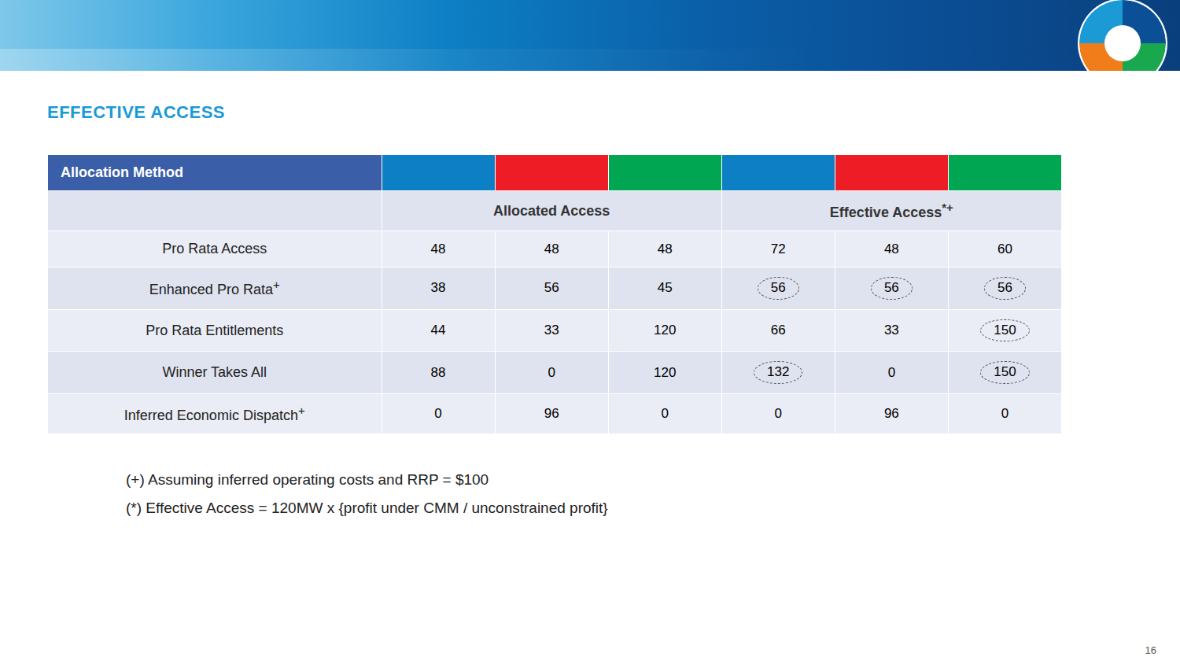EFFECTIVE ACCESS
| Allocation Method | | | | | | |
| --- | --- | --- | --- | --- | --- | --- |
| | Allocated Access | Effective Access *+ |
| Pro Rata Access | 48 | 48 | 48 | 72 | 48 | 60 |
| Enhanced Pro Rata + | 38 | 56 | 45 | 56 | 56 | 56 |
| Pro Rata Entitlements | 44 | 33 | 120 | 66 | 33 | 150 |
| Winner Takes All | 88 | 0 | 120 | 132 | 0 | 150 |
| Inferred Economic Dispatch + | 0 | 96 | 0 | 0 | 96 | 0 |
(+) Assuming inferred operating costs and RRP = $100
(*) Effective Access = 120MW x {profit under CMM / unconstrained profit}
16